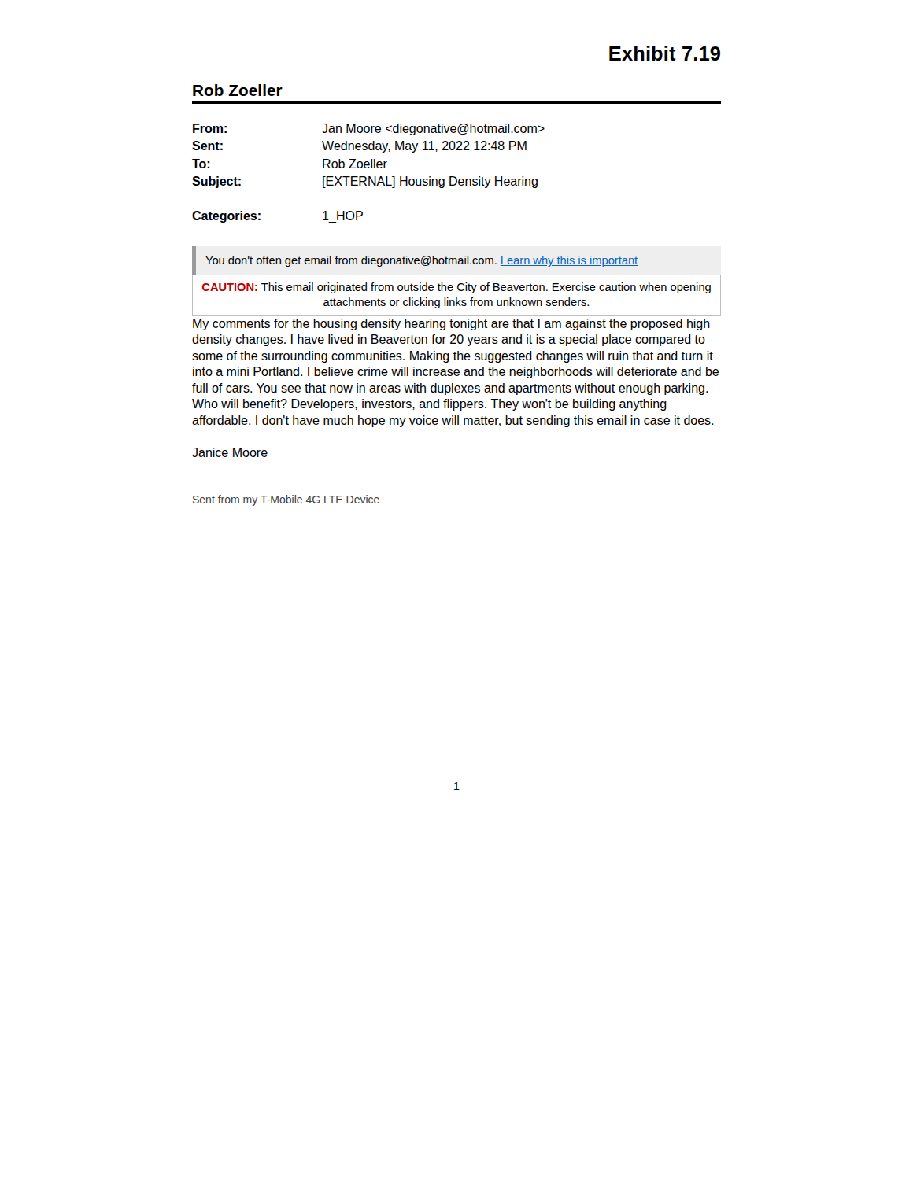Exhibit 7.19
Rob Zoeller
| From: | Jan Moore <diegonative@hotmail.com> |
| Sent: | Wednesday, May 11, 2022 12:48 PM |
| To: | Rob Zoeller |
| Subject: | [EXTERNAL] Housing Density Hearing |
| Categories: | 1_HOP |
You don't often get email from diegonative@hotmail.com. Learn why this is important
CAUTION: This email originated from outside the City of Beaverton. Exercise caution when opening attachments or clicking links from unknown senders.
My comments for the housing density hearing tonight are that I am against the proposed high density changes. I have lived in Beaverton for 20 years and it is a special place compared to some of the surrounding communities. Making the suggested changes will ruin that and turn it into a mini Portland. I believe crime will increase and the neighborhoods will deteriorate and be full of cars. You see that now in areas with duplexes and apartments without enough parking. Who will benefit? Developers, investors, and flippers. They won't be building anything affordable. I don't have much hope my voice will matter, but sending this email in case it does.
Janice Moore
Sent from my T-Mobile 4G LTE Device
1